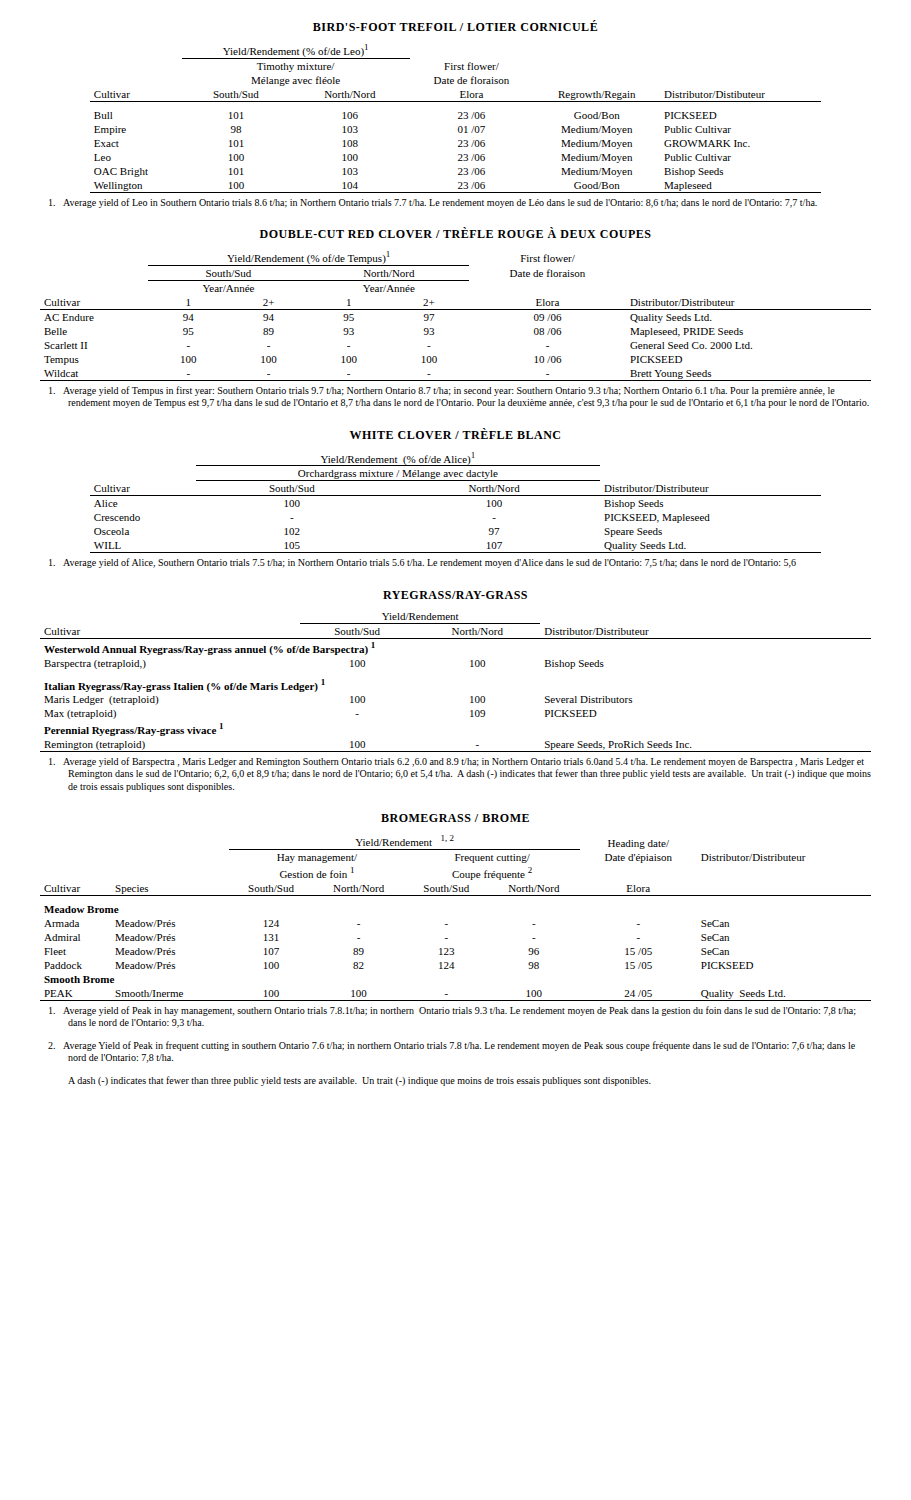BIRD'S-FOOT TREFOIL / LOTIER CORNICULÉ
| | Yield/Rendement (% of/de Leo) 1 | | | |
| | Timothy mixture/ | First flower/ | | |
| | Mélange avec fléole | Date de floraison | | |
| Cultivar | South/Sud | North/Nord | Elora | Regrowth/Regain | Distributor/Distibuteur |
| Bull | 101 | 106 | 23 /06 | Good/Bon | PICKSEED |
| Empire | 98 | 103 | 01 /07 | Medium/Moyen | Public Cultivar |
| Exact | 101 | 108 | 23 /06 | Medium/Moyen | GROWMARK Inc. |
| Leo | 100 | 100 | 23 /06 | Medium/Moyen | Public Cultivar |
| OAC Bright | 101 | 103 | 23 /06 | Medium/Moyen | Bishop Seeds |
| Wellington | 100 | 104 | 23 /06 | Good/Bon | Mapleseed |
1. Average yield of Leo in Southern Ontario trials 8.6 t/ha; in Northern Ontario trials 7.7 t/ha. Le rendement moyen de Léo dans le sud de l'Ontario: 8,6 t/ha; dans le nord de l'Ontario: 7,7 t/ha.
DOUBLE-CUT RED CLOVER / TRÈFLE ROUGE À DEUX COUPES
| | Yield/Rendement (% of/de Tempus) 1 | First flower/ | |
| | South/Sud | North/Nord | Date de floraison | |
| | Year/Année | Year/Année | | |
| Cultivar | 1 | 2+ | 1 | 2+ | Elora | Distributor/Distributeur |
| AC Endure | 94 | 94 | 95 | 97 | 09 /06 | Quality Seeds Ltd. |
| Belle | 95 | 89 | 93 | 93 | 08 /06 | Mapleseed, PRIDE Seeds |
| Scarlett II | - | - | - | - | - | General Seed Co. 2000 Ltd. |
| Tempus | 100 | 100 | 100 | 100 | 10 /06 | PICKSEED |
| Wildcat | - | - | - | - | - | Brett Young Seeds |
1. Average yield of Tempus in first year: Southern Ontario trials 9.7 t/ha; Northern Ontario 8.7 t/ha; in second year: Southern Ontario 9.3 t/ha; Northern Ontario 6.1 t/ha. Pour la première année, le rendement moyen de Tempus est 9,7 t/ha dans le sud de l'Ontario et 8,7 t/ha dans le nord de l'Ontario. Pour la deuxième année, c'est 9,3 t/ha pour le sud de l'Ontario et 6,1 t/ha pour le nord de l'Ontario.
WHITE CLOVER / TRÈFLE BLANC
| | Yield/Rendement (% of/de Alice) 1 | |
| | Orchardgrass mixture / Mélange avec dactyle | |
| Cultivar | South/Sud | North/Nord | Distributor/Distributeur |
| Alice | 100 | 100 | Bishop Seeds |
| Crescendo | - | - | PICKSEED, Mapleseed |
| Osceola | 102 | 97 | Speare Seeds |
| WILL | 105 | 107 | Quality Seeds Ltd. |
1. Average yield of Alice, Southern Ontario trials 7.5 t/ha; in Northern Ontario trials 5.6 t/ha. Le rendement moyen d'Alice dans le sud de l'Ontario: 7,5 t/ha; dans le nord de l'Ontario: 5,6
RYEGRASS/RAY-GRASS
| | Yield/Rendement | |
| Cultivar | South/Sud | North/Nord | Distributor/Distributeur |
| Westerwold Annual Ryegrass/Ray-grass annuel (% of/de Barspectra) 1 |
| Barspectra (tetraploid,) | 100 | 100 | Bishop Seeds |
| Italian Ryegrass/Ray-grass Italien (% of/de Maris Ledger) 1 |
| Maris Ledger (tetraploid) | 100 | 100 | Several Distributors |
| Max (tetraploid) | - | 109 | PICKSEED |
| Perennial Ryegrass/Ray-grass vivace 1 |
| Remington (tetraploid) | 100 | - | Speare Seeds, ProRich Seeds Inc. |
1. Average yield of Barspectra , Maris Ledger and Remington Southern Ontario trials 6.2 ,6.0 and 8.9 t/ha; in Northern Ontario trials 6.0and 5.4 t/ha. Le rendement moyen de Barspectra , Maris Ledger et Remington dans le sud de l'Ontario; 6,2, 6,0 et 8,9 t/ha; dans le nord de l'Ontario; 6,0 et 5,4 t/ha. A dash (-) indicates that fewer than three public yield tests are available. Un trait (-) indique que moins de trois essais publiques sont disponibles.
BROMEGRASS / BROME
| | Yield/Rendement 1, 2 | Heading date/ | |
| | Hay management/ | Frequent cutting/ | Date d'épiaison | Distributor/Distributeur |
| | Gestion de foin 1 | Coupe fréquente 2 | | |
| Cultivar | Species | South/Sud | North/Nord | South/Sud | North/Nord | Elora | |
| Meadow Brome |
| Armada | Meadow/Prés | 124 | - | - | - | - | SeCan |
| Admiral | Meadow/Prés | 131 | - | - | - | - | SeCan |
| Fleet | Meadow/Prés | 107 | 89 | 123 | 96 | 15 /05 | SeCan |
| Paddock | Meadow/Prés | 100 | 82 | 124 | 98 | 15 /05 | PICKSEED |
| Smooth Brome |
| PEAK | Smooth/Inerme | 100 | 100 | - | 100 | 24 /05 | Quality Seeds Ltd. |
1. Average yield of Peak in hay management, southern Ontario trials 7.8.1t/ha; in northern Ontario trials 9.3 t/ha. Le rendement moyen de Peak dans la gestion du foin dans le sud de l'Ontario: 7,8 t/ha; dans le nord de l'Ontario: 9,3 t/ha.
2. Average Yield of Peak in frequent cutting in southern Ontario 7.6 t/ha; in northern Ontario trials 7.8 t/ha. Le rendement moyen de Peak sous coupe fréquente dans le sud de l'Ontario: 7,6 t/ha; dans le nord de l'Ontario: 7,8 t/ha.
A dash (-) indicates that fewer than three public yield tests are available. Un trait (-) indique que moins de trois essais publiques sont disponibles.